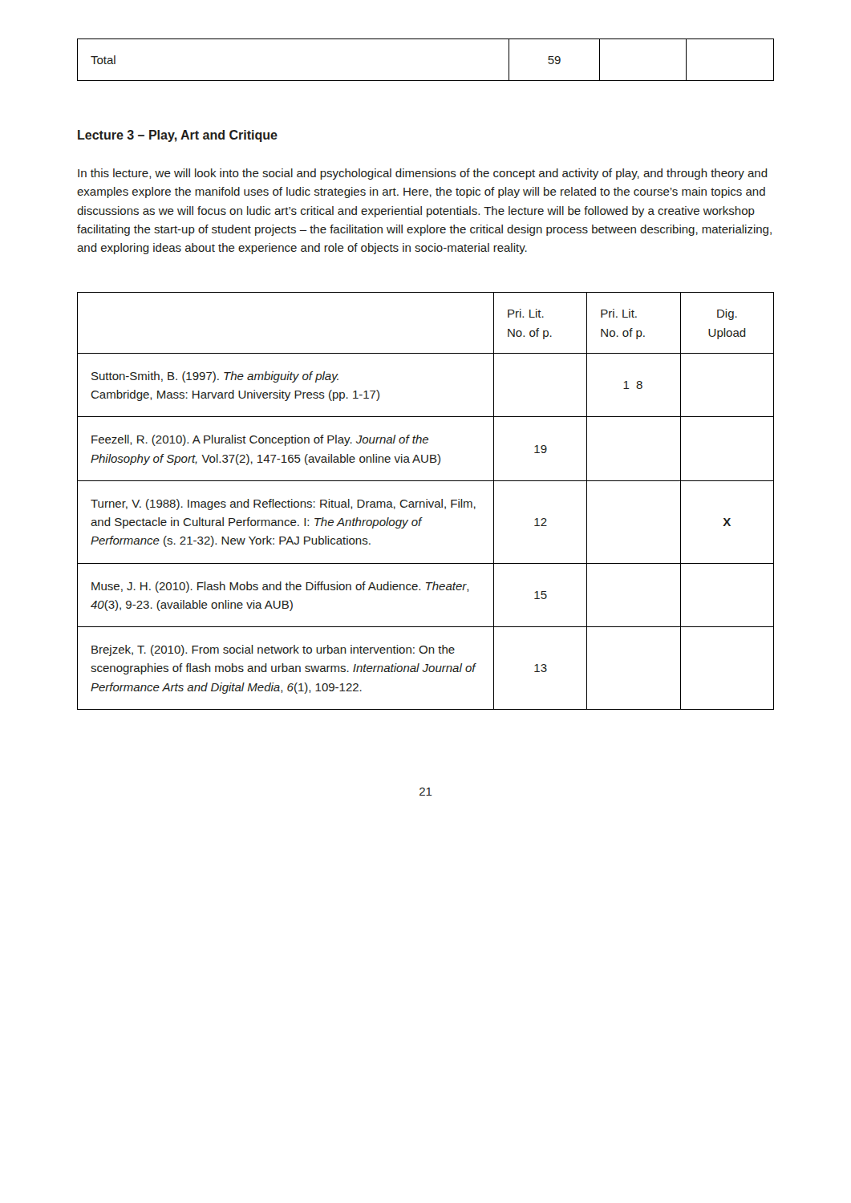| Total | 59 | | |
Lecture 3 – Play, Art and Critique
In this lecture, we will look into the social and psychological dimensions of the concept and activity of play, and through theory and examples explore the manifold uses of ludic strategies in art. Here, the topic of play will be related to the course’s main topics and discussions as we will focus on ludic art’s critical and experiential potentials. The lecture will be followed by a creative workshop facilitating the start-up of student projects – the facilitation will explore the critical design process between describing, materializing, and exploring ideas about the experience and role of objects in socio-material reality.
| | Pri. Lit. No. of p. | Pri. Lit. No. of p. | Dig. Upload |
| --- | --- | --- | --- |
| Sutton-Smith, B. (1997). The ambiguity of play. Cambridge, Mass: Harvard University Press (pp. 1-17) | | 1 8 | |
| Feezell, R. (2010). A Pluralist Conception of Play. Journal of the Philosophy of Sport, Vol.37(2), 147-165 (available online via AUB) | 19 | | |
| Turner, V. (1988). Images and Reflections: Ritual, Drama, Carnival, Film, and Spectacle in Cultural Performance. I: The Anthropology of Performance (s. 21-32). New York: PAJ Publications. | 12 | | X |
| Muse, J. H. (2010). Flash Mobs and the Diffusion of Audience. Theater , 40 (3), 9-23. (available online via AUB) | 15 | | |
| Brejzek, T. (2010). From social network to urban intervention: On the scenographies of flash mobs and urban swarms. International Journal of Performance Arts and Digital Media , 6 (1), 109-122. | 13 | | |
21